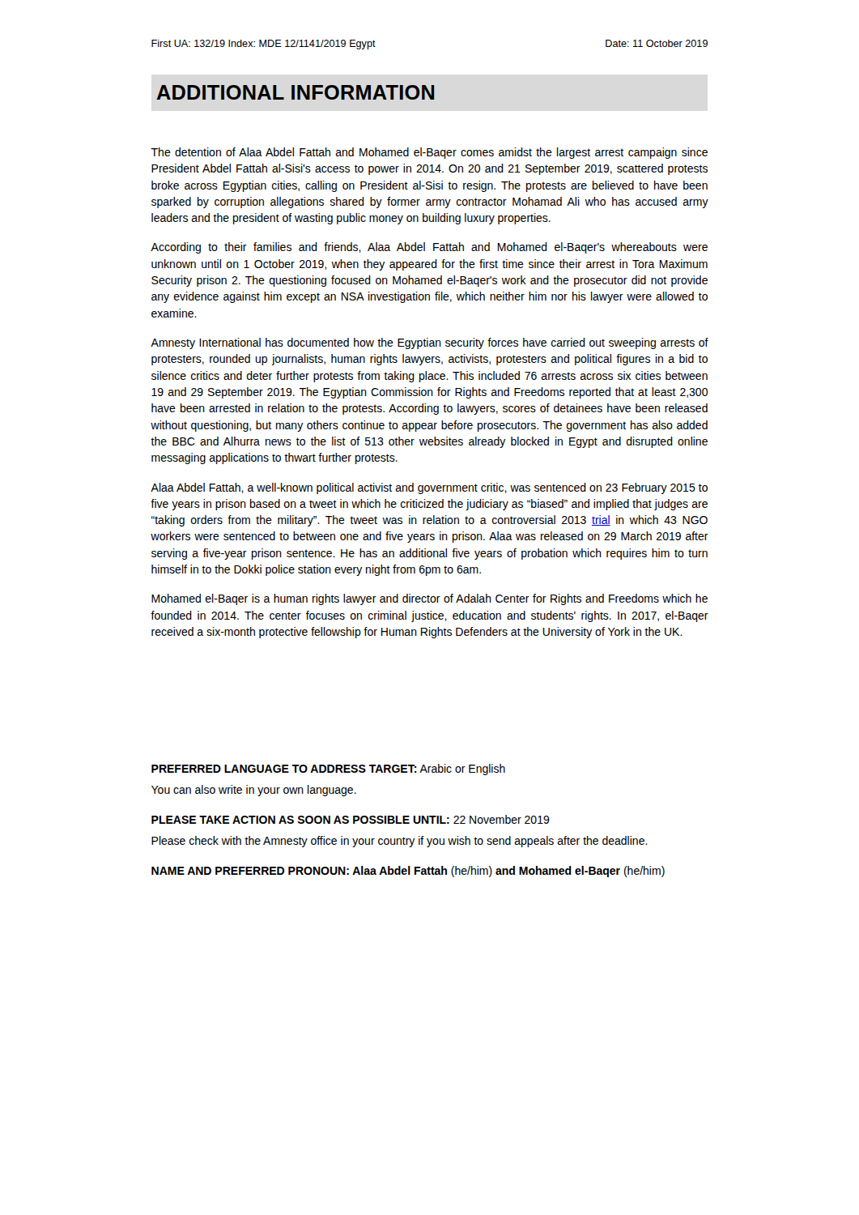First UA: 132/19 Index: MDE 12/1141/2019 Egypt
Date: 11 October 2019
ADDITIONAL INFORMATION
The detention of Alaa Abdel Fattah and Mohamed el-Baqer comes amidst the largest arrest campaign since President Abdel Fattah al-Sisi's access to power in 2014. On 20 and 21 September 2019, scattered protests broke across Egyptian cities, calling on President al-Sisi to resign. The protests are believed to have been sparked by corruption allegations shared by former army contractor Mohamad Ali who has accused army leaders and the president of wasting public money on building luxury properties.
According to their families and friends, Alaa Abdel Fattah and Mohamed el-Baqer's whereabouts were unknown until on 1 October 2019, when they appeared for the first time since their arrest in Tora Maximum Security prison 2. The questioning focused on Mohamed el-Baqer's work and the prosecutor did not provide any evidence against him except an NSA investigation file, which neither him nor his lawyer were allowed to examine.
Amnesty International has documented how the Egyptian security forces have carried out sweeping arrests of protesters, rounded up journalists, human rights lawyers, activists, protesters and political figures in a bid to silence critics and deter further protests from taking place. This included 76 arrests across six cities between 19 and 29 September 2019. The Egyptian Commission for Rights and Freedoms reported that at least 2,300 have been arrested in relation to the protests. According to lawyers, scores of detainees have been released without questioning, but many others continue to appear before prosecutors. The government has also added the BBC and Alhurra news to the list of 513 other websites already blocked in Egypt and disrupted online messaging applications to thwart further protests.
Alaa Abdel Fattah, a well-known political activist and government critic, was sentenced on 23 February 2015 to five years in prison based on a tweet in which he criticized the judiciary as “biased” and implied that judges are “taking orders from the military”. The tweet was in relation to a controversial 2013 trial in which 43 NGO workers were sentenced to between one and five years in prison. Alaa was released on 29 March 2019 after serving a five-year prison sentence. He has an additional five years of probation which requires him to turn himself in to the Dokki police station every night from 6pm to 6am.
Mohamed el-Baqer is a human rights lawyer and director of Adalah Center for Rights and Freedoms which he founded in 2014. The center focuses on criminal justice, education and students' rights. In 2017, el-Baqer received a six-month protective fellowship for Human Rights Defenders at the University of York in the UK.
PREFERRED LANGUAGE TO ADDRESS TARGET: Arabic or English
You can also write in your own language.
PLEASE TAKE ACTION AS SOON AS POSSIBLE UNTIL: 22 November 2019
Please check with the Amnesty office in your country if you wish to send appeals after the deadline.
NAME AND PREFERRED PRONOUN: Alaa Abdel Fattah (he/him) and Mohamed el-Baqer (he/him)